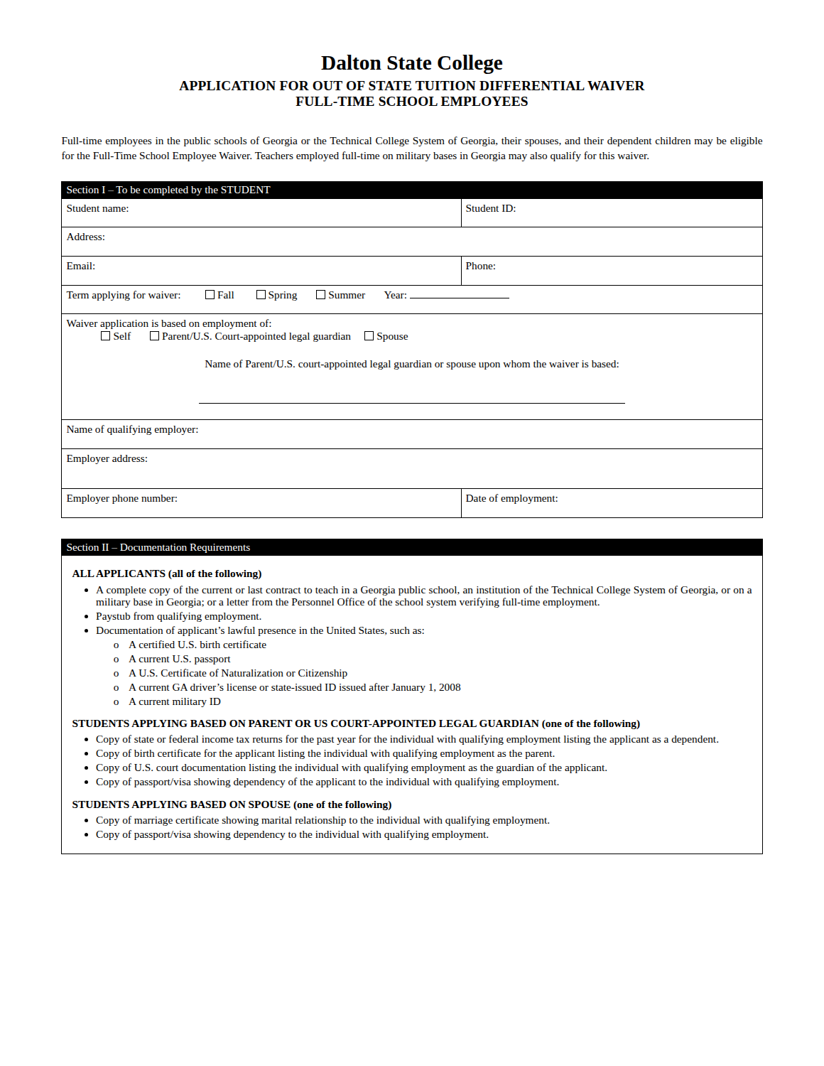Dalton State College
APPLICATION FOR OUT OF STATE TUITION DIFFERENTIAL WAIVER
FULL-TIME SCHOOL EMPLOYEES
Full-time employees in the public schools of Georgia or the Technical College System of Georgia, their spouses, and their dependent children may be eligible for the Full-Time School Employee Waiver. Teachers employed full-time on military bases in Georgia may also qualify for this waiver.
| Section I – To be completed by the STUDENT |
| Student name: | Student ID: |
| Address: |
| Email: | Phone: |
| Term applying for waiver: Fall Spring Summer Year: |
| Waiver application is based on employment of: Self Parent/U.S. Court-appointed legal guardian Spouse Name of Parent/U.S. court-appointed legal guardian or spouse upon whom the waiver is based: |
| Name of qualifying employer: |
| Employer address: |
| Employer phone number: | Date of employment: |
| Section II – Documentation Requirements |
ALL APPLICANTS (all of the following)
A complete copy of the current or last contract to teach in a Georgia public school, an institution of the Technical College System of Georgia, or on a military base in Georgia; or a letter from the Personnel Office of the school system verifying full-time employment.
Paystub from qualifying employment.
Documentation of applicant’s lawful presence in the United States, such as:
A certified U.S. birth certificate
A current U.S. passport
A U.S. Certificate of Naturalization or Citizenship
A current GA driver’s license or state-issued ID issued after January 1, 2008
A current military ID
STUDENTS APPLYING BASED ON PARENT OR US COURT-APPOINTED LEGAL GUARDIAN (one of the following)
Copy of state or federal income tax returns for the past year for the individual with qualifying employment listing the applicant as a dependent.
Copy of birth certificate for the applicant listing the individual with qualifying employment as the parent.
Copy of U.S. court documentation listing the individual with qualifying employment as the guardian of the applicant.
Copy of passport/visa showing dependency of the applicant to the individual with qualifying employment.
STUDENTS APPLYING BASED ON SPOUSE (one of the following)
Copy of marriage certificate showing marital relationship to the individual with qualifying employment.
Copy of passport/visa showing dependency to the individual with qualifying employment.